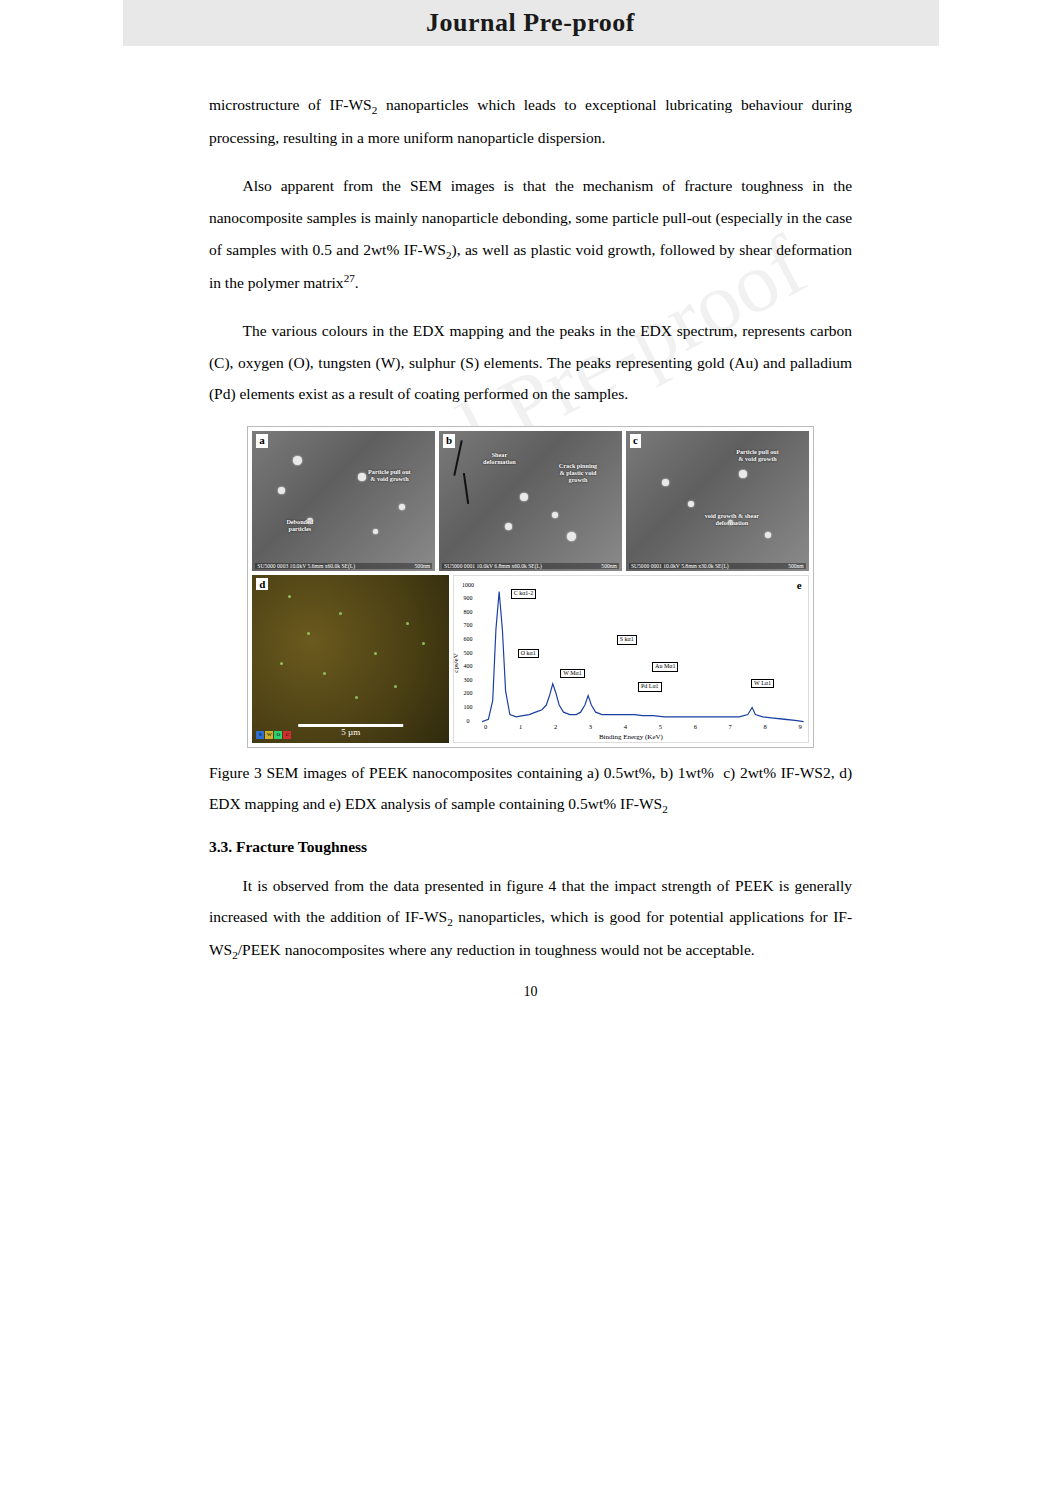Journal Pre-proof
Journal Pre-proof
microstructure of IF-WS2 nanoparticles which leads to exceptional lubricating behaviour during processing, resulting in a more uniform nanoparticle dispersion.
Also apparent from the SEM images is that the mechanism of fracture toughness in the nanocomposite samples is mainly nanoparticle debonding, some particle pull-out (especially in the case of samples with 0.5 and 2wt% IF-WS2), as well as plastic void growth, followed by shear deformation in the polymer matrix27.
The various colours in the EDX mapping and the peaks in the EDX spectrum, represents carbon (C), oxygen (O), tungsten (W), sulphur (S) elements. The peaks representing gold (Au) and palladium (Pd) elements exist as a result of coating performed on the samples.
a Particle pull out
& void growth Debonded
particles SU5000 0003 10.0kV 5.6mm x60.0k SE(L) 500nm
b Shear
deformation Crack pinning
& plastic void
growth SU5000 0001 10.0kV 6.8mm x60.0k SE(L) 500nm
c Particle pull out
& void growth void growth & shear
deformation SU5000 0001 10.0kV 5.8mm x30.0k SE(L) 500nm
d
S W O C
5 µm
e cps/eV Binding Energy (KeV)
10009008007006005004003002001000
0123456789
C kα1-2 O kα1 W Mα1 S kα1 Au Mα1 Pd Lα1 W Lα1
Figure 3 SEM images of PEEK nanocomposites containing a) 0.5wt%, b) 1wt% c) 2wt% IF-WS2, d) EDX mapping and e) EDX analysis of sample containing 0.5wt% IF-WS2
3.3. Fracture Toughness
It is observed from the data presented in figure 4 that the impact strength of PEEK is generally increased with the addition of IF-WS2 nanoparticles, which is good for potential applications for IF-WS2/PEEK nanocomposites where any reduction in toughness would not be acceptable.
10